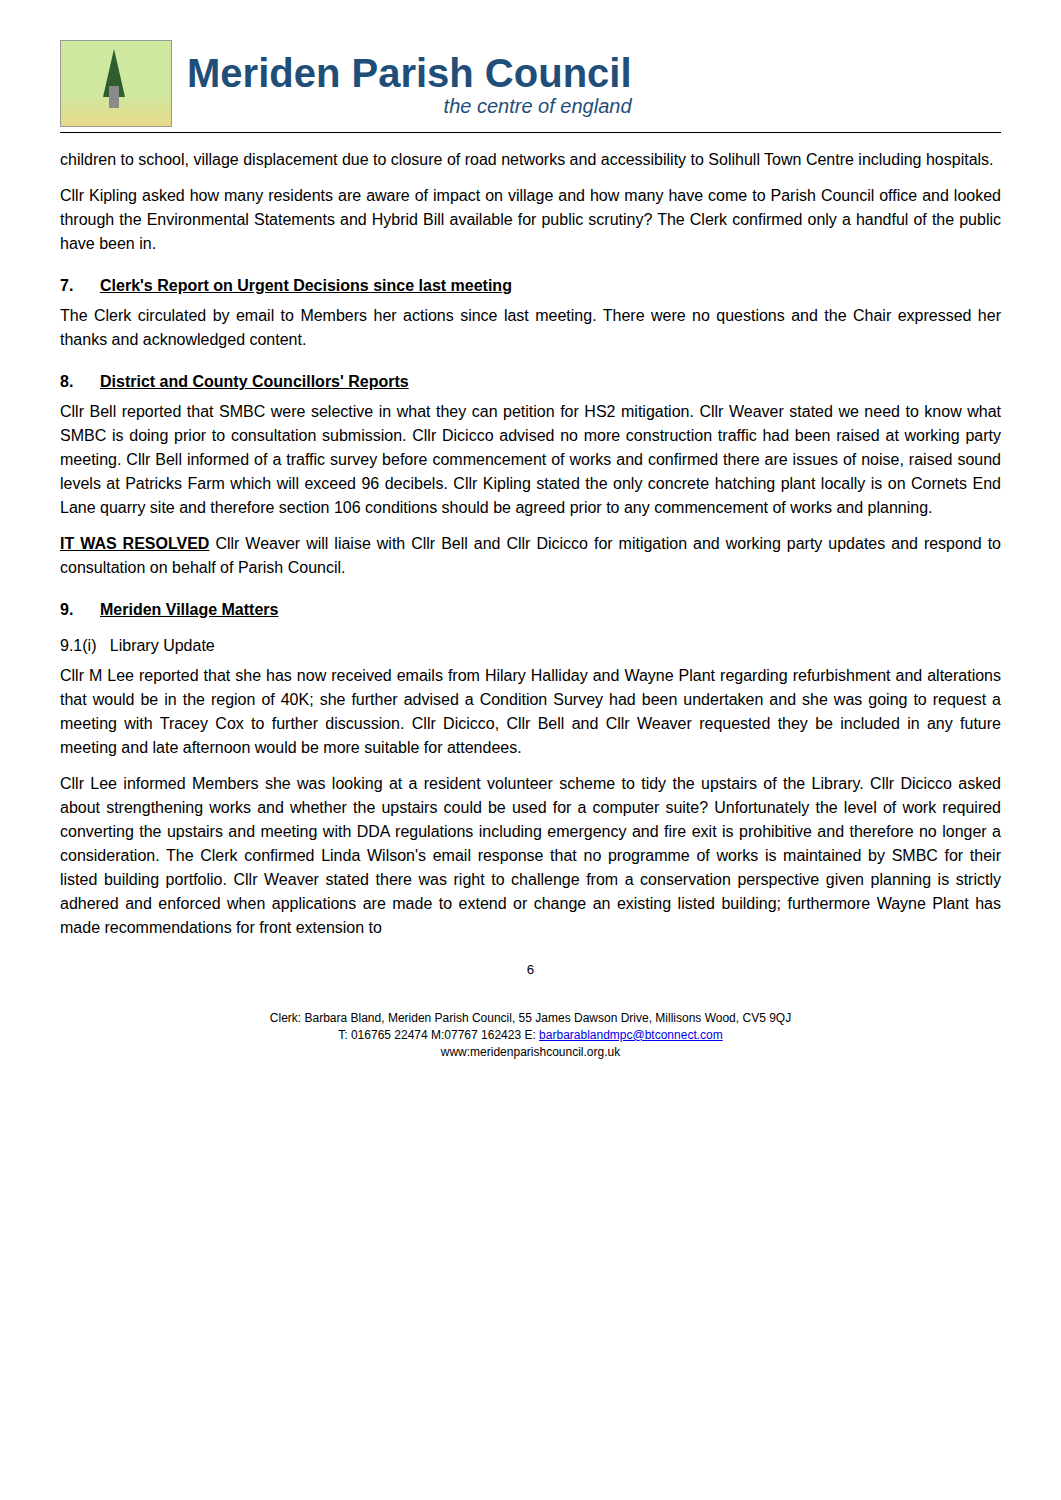Meriden Parish Council
the centre of england
children to school, village displacement due to closure of road networks and accessibility to Solihull Town Centre including hospitals.
Cllr Kipling asked how many residents are aware of impact on village and how many have come to Parish Council office and looked through the Environmental Statements and Hybrid Bill available for public scrutiny? The Clerk confirmed only a handful of the public have been in.
7. Clerk's Report on Urgent Decisions since last meeting
The Clerk circulated by email to Members her actions since last meeting. There were no questions and the Chair expressed her thanks and acknowledged content.
8. District and County Councillors' Reports
Cllr Bell reported that SMBC were selective in what they can petition for HS2 mitigation. Cllr Weaver stated we need to know what SMBC is doing prior to consultation submission. Cllr Dicicco advised no more construction traffic had been raised at working party meeting. Cllr Bell informed of a traffic survey before commencement of works and confirmed there are issues of noise, raised sound levels at Patricks Farm which will exceed 96 decibels. Cllr Kipling stated the only concrete hatching plant locally is on Cornets End Lane quarry site and therefore section 106 conditions should be agreed prior to any commencement of works and planning.
IT WAS RESOLVED Cllr Weaver will liaise with Cllr Bell and Cllr Dicicco for mitigation and working party updates and respond to consultation on behalf of Parish Council.
9. Meriden Village Matters
9.1(i) Library Update
Cllr M Lee reported that she has now received emails from Hilary Halliday and Wayne Plant regarding refurbishment and alterations that would be in the region of 40K; she further advised a Condition Survey had been undertaken and she was going to request a meeting with Tracey Cox to further discussion. Cllr Dicicco, Cllr Bell and Cllr Weaver requested they be included in any future meeting and late afternoon would be more suitable for attendees.
Cllr Lee informed Members she was looking at a resident volunteer scheme to tidy the upstairs of the Library. Cllr Dicicco asked about strengthening works and whether the upstairs could be used for a computer suite? Unfortunately the level of work required converting the upstairs and meeting with DDA regulations including emergency and fire exit is prohibitive and therefore no longer a consideration. The Clerk confirmed Linda Wilson's email response that no programme of works is maintained by SMBC for their listed building portfolio. Cllr Weaver stated there was right to challenge from a conservation perspective given planning is strictly adhered and enforced when applications are made to extend or change an existing listed building; furthermore Wayne Plant has made recommendations for front extension to
6
Clerk: Barbara Bland, Meriden Parish Council, 55 James Dawson Drive, Millisons Wood, CV5 9QJ
T: 016765 22474 M:07767 162423 E: barbarablandmpc@btconnect.com
www:meridenparishcouncil.org.uk